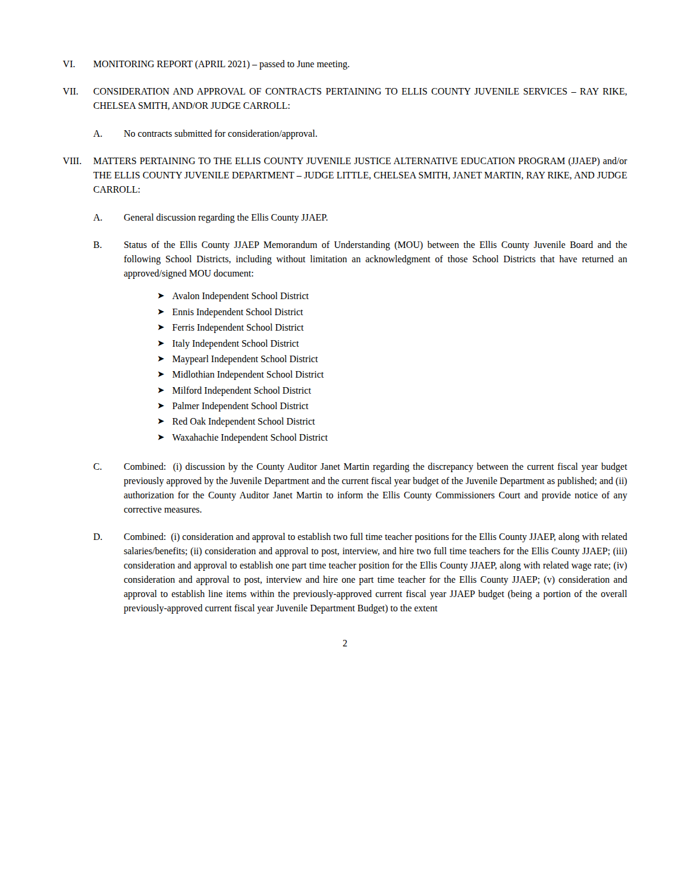VI.
MONITORING REPORT (APRIL 2021) – passed to June meeting.
VII.
CONSIDERATION AND APPROVAL OF CONTRACTS PERTAINING TO ELLIS COUNTY JUVENILE SERVICES – RAY RIKE, CHELSEA SMITH, AND/OR JUDGE CARROLL:
A.
No contracts submitted for consideration/approval.
VIII.
MATTERS PERTAINING TO THE ELLIS COUNTY JUVENILE JUSTICE ALTERNATIVE EDUCATION PROGRAM (JJAEP) and/or THE ELLIS COUNTY JUVENILE DEPARTMENT – JUDGE LITTLE, CHELSEA SMITH, JANET MARTIN, RAY RIKE, AND JUDGE CARROLL:
A.
General discussion regarding the Ellis County JJAEP.
B.
Status of the Ellis County JJAEP Memorandum of Understanding (MOU) between the Ellis County Juvenile Board and the following School Districts, including without limitation an acknowledgment of those School Districts that have returned an approved/signed MOU document:
Avalon Independent School District
Ennis Independent School District
Ferris Independent School District
Italy Independent School District
Maypearl Independent School District
Midlothian Independent School District
Milford Independent School District
Palmer Independent School District
Red Oak Independent School District
Waxahachie Independent School District
C.
Combined: (i) discussion by the County Auditor Janet Martin regarding the discrepancy between the current fiscal year budget previously approved by the Juvenile Department and the current fiscal year budget of the Juvenile Department as published; and (ii) authorization for the County Auditor Janet Martin to inform the Ellis County Commissioners Court and provide notice of any corrective measures.
D.
Combined: (i) consideration and approval to establish two full time teacher positions for the Ellis County JJAEP, along with related salaries/benefits; (ii) consideration and approval to post, interview, and hire two full time teachers for the Ellis County JJAEP; (iii) consideration and approval to establish one part time teacher position for the Ellis County JJAEP, along with related wage rate; (iv) consideration and approval to post, interview and hire one part time teacher for the Ellis County JJAEP; (v) consideration and approval to establish line items within the previously-approved current fiscal year JJAEP budget (being a portion of the overall previously-approved current fiscal year Juvenile Department Budget) to the extent
2